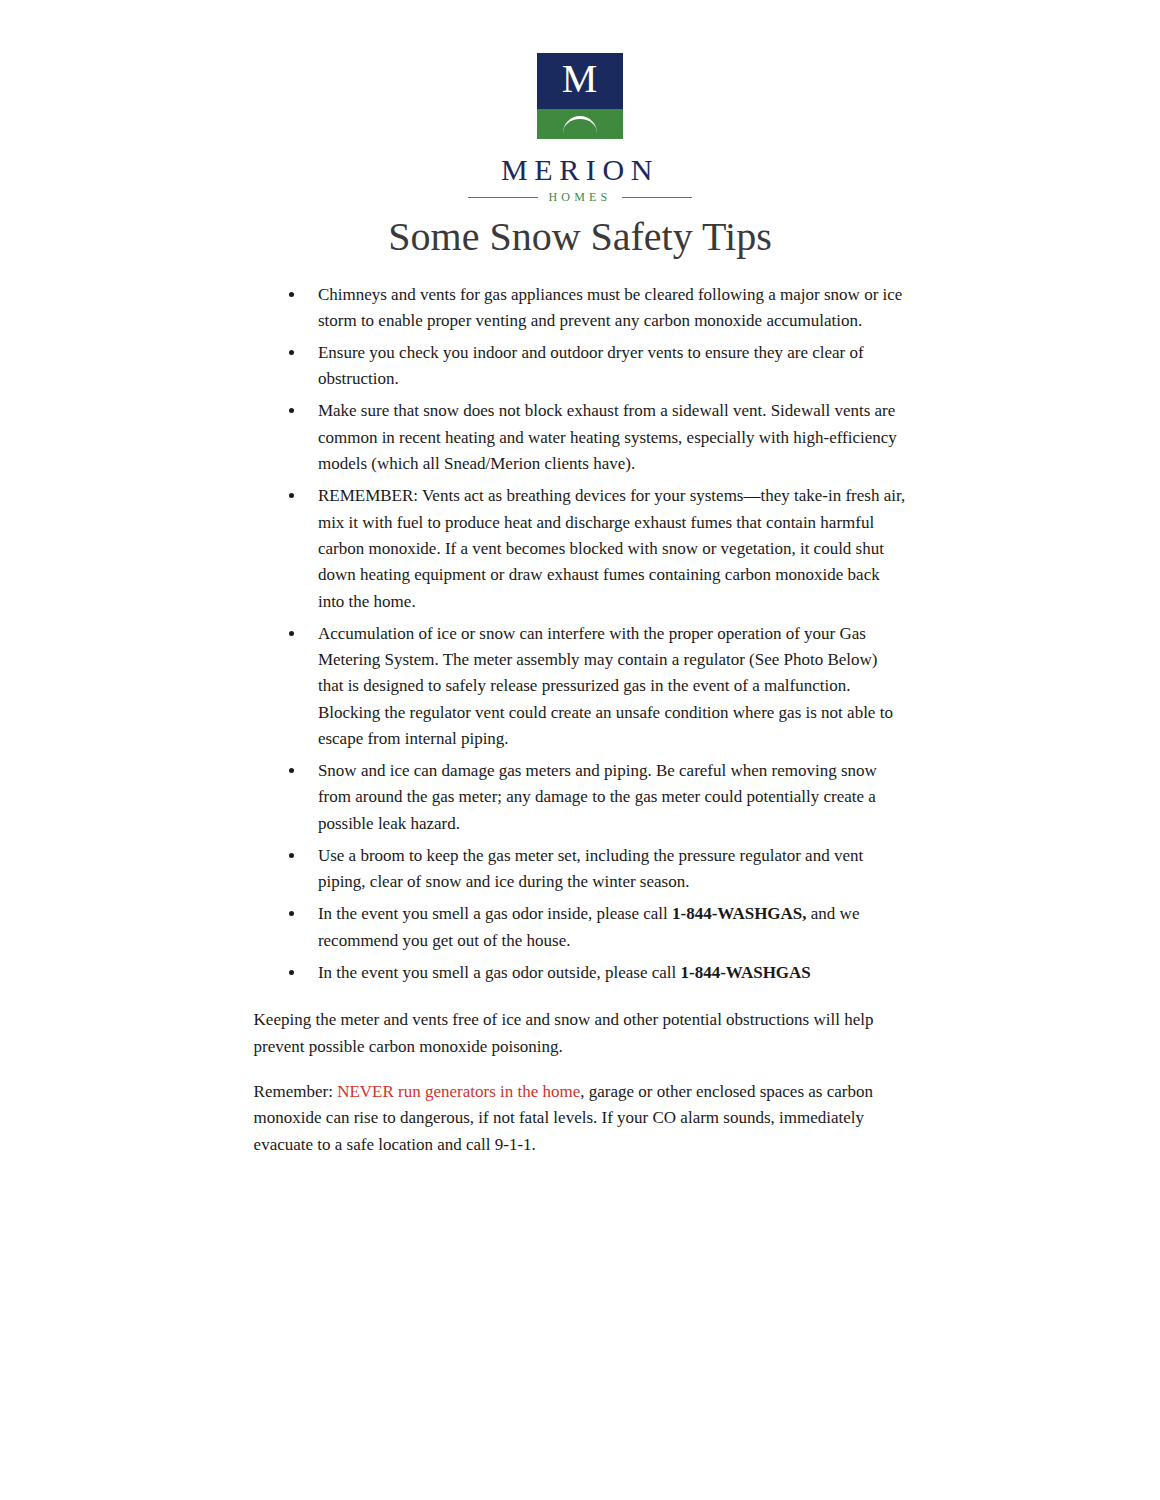M
MERION
HOMES
Some Snow Safety Tips
Chimneys and vents for gas appliances must be cleared following a major snow or ice storm to enable proper venting and prevent any carbon monoxide accumulation.
Ensure you check you indoor and outdoor dryer vents to ensure they are clear of obstruction.
Make sure that snow does not block exhaust from a sidewall vent. Sidewall vents are common in recent heating and water heating systems, especially with high-efficiency models (which all Snead/Merion clients have).
REMEMBER: Vents act as breathing devices for your systems—they take-in fresh air, mix it with fuel to produce heat and discharge exhaust fumes that contain harmful carbon monoxide. If a vent becomes blocked with snow or vegetation, it could shut down heating equipment or draw exhaust fumes containing carbon monoxide back into the home.
Accumulation of ice or snow can interfere with the proper operation of your Gas Metering System. The meter assembly may contain a regulator (See Photo Below) that is designed to safely release pressurized gas in the event of a malfunction. Blocking the regulator vent could create an unsafe condition where gas is not able to escape from internal piping.
Snow and ice can damage gas meters and piping. Be careful when removing snow from around the gas meter; any damage to the gas meter could potentially create a possible leak hazard.
Use a broom to keep the gas meter set, including the pressure regulator and vent piping, clear of snow and ice during the winter season.
In the event you smell a gas odor inside, please call 1-844-WASHGAS, and we recommend you get out of the house.
In the event you smell a gas odor outside, please call 1-844-WASHGAS
Keeping the meter and vents free of ice and snow and other potential obstructions will help prevent possible carbon monoxide poisoning.
Remember: NEVER run generators in the home, garage or other enclosed spaces as carbon monoxide can rise to dangerous, if not fatal levels. If your CO alarm sounds, immediately evacuate to a safe location and call 9-1-1.